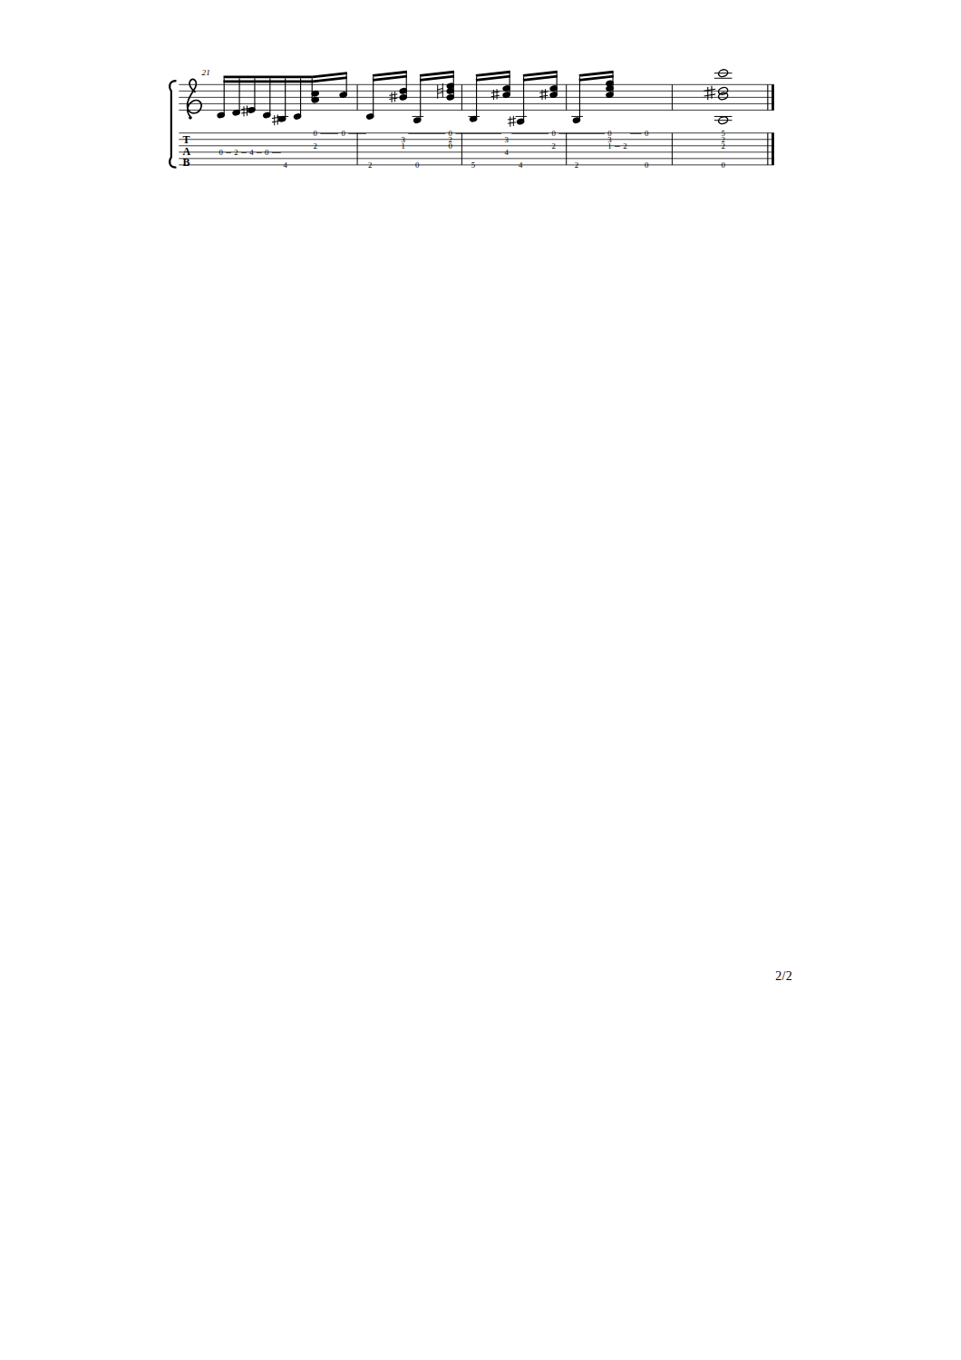21 T A B 0 2 4 0 4 2 0 0 2 1 3 0 0 2 0 5 3 4 4 2 0 2 1 3 2 0 0 0 5 2 2 0
Measure 21 begins a sixteenth-note run on the tablature: frets 0, 2, 4, 0 on one string, then fret 4 on a lower string, followed by frets 2 and 0. Measure 22: frets 2, then 3 and 1 together, then 0, then 3, 2 and 0 together. Measure 23: fret 5, then 3 and 4, then 4, then 2 and 0. Measure 24: fret 2, then 3, 1 and 2, then 0, then 0. The piece ends with a sustained chord: frets 5, 2, 2 and 0, followed by a final double barline.
2/2